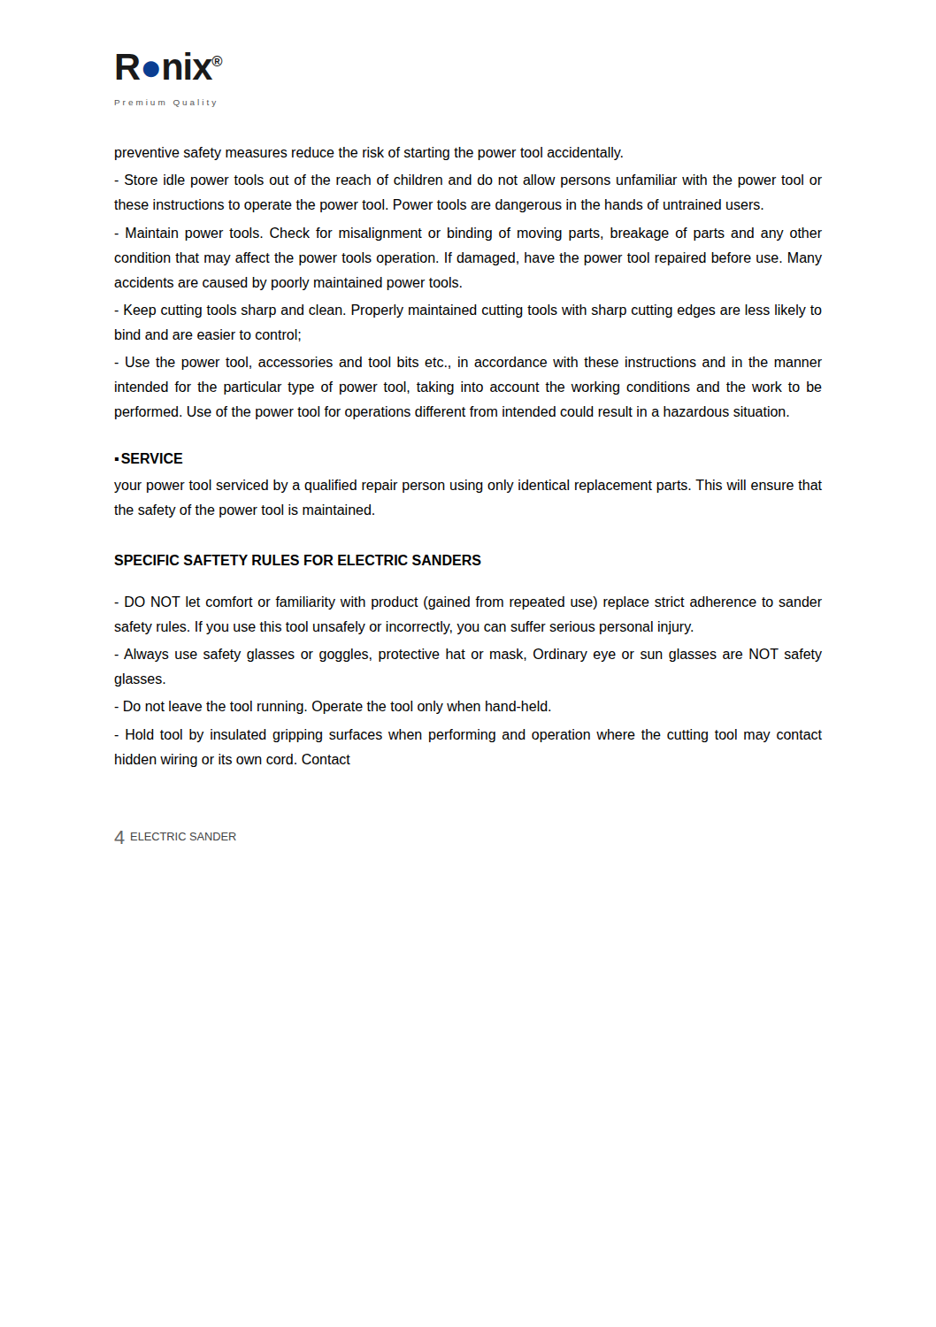R●nix®
Premium Quality
preventive safety measures reduce the risk of starting the power tool accidentally.
- Store idle power tools out of the reach of children and do not allow persons unfamiliar with the power tool or these instructions to operate the power tool. Power tools are dangerous in the hands of untrained users.
- Maintain power tools. Check for misalignment or binding of moving parts, breakage of parts and any other condition that may affect the power tools operation. If damaged, have the power tool repaired before use. Many accidents are caused by poorly maintained power tools.
- Keep cutting tools sharp and clean. Properly maintained cutting tools with sharp cutting edges are less likely to bind and are easier to control;
- Use the power tool, accessories and tool bits etc., in accordance with these instructions and in the manner intended for the particular type of power tool, taking into account the working conditions and the work to be performed. Use of the power tool for operations different from intended could result in a hazardous situation.
SERVICE
your power tool serviced by a qualified repair person using only identical replacement parts. This will ensure that the safety of the power tool is maintained.
SPECIFIC SAFTETY RULES FOR ELECTRIC SANDERS
- DO NOT let comfort or familiarity with product (gained from repeated use) replace strict adherence to sander safety rules. If you use this tool unsafely or incorrectly, you can suffer serious personal injury.
- Always use safety glasses or goggles, protective hat or mask, Ordinary eye or sun glasses are NOT safety glasses.
- Do not leave the tool running. Operate the tool only when hand-held.
- Hold tool by insulated gripping surfaces when performing and operation where the cutting tool may contact hidden wiring or its own cord. Contact
4 ELECTRIC SANDER